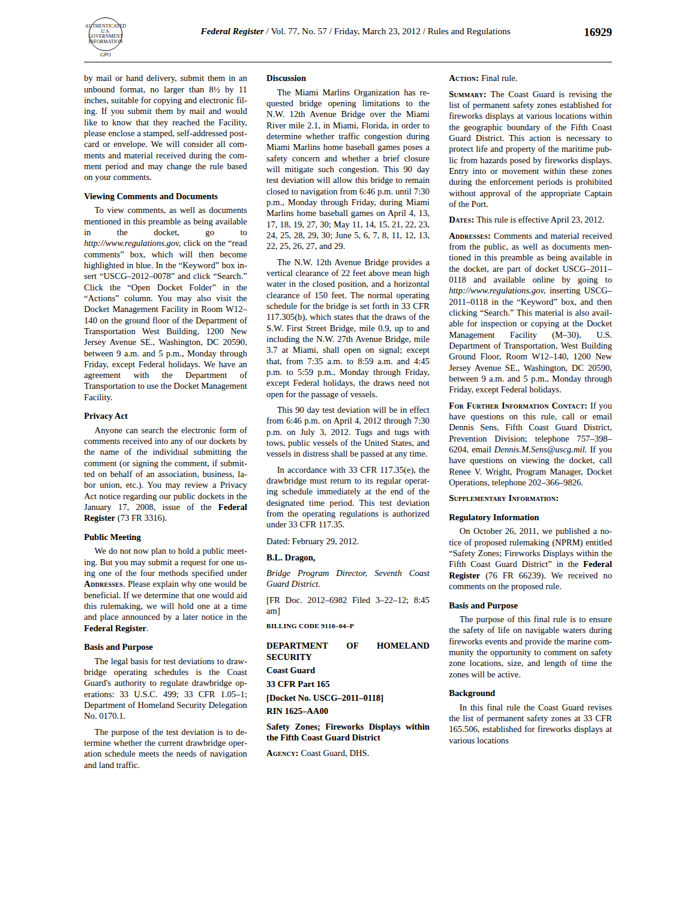Authenticated
U.S. Government
Information
GPO
Federal Register / Vol. 77, No. 57 / Friday, March 23, 2012 / Rules and Regulations
16929
by mail or hand delivery, submit them in an unbound format, no larger than 8½ by 11 inches, suitable for copying and electronic filing. If you submit them by mail and would like to know that they reached the Facility, please enclose a stamped, self-addressed postcard or envelope. We will consider all comments and material received during the comment period and may change the rule based on your comments.
Viewing Comments and Documents
To view comments, as well as documents mentioned in this preamble as being available in the docket, go to http://www.regulations.gov, click on the “read comments” box, which will then become highlighted in blue. In the “Keyword” box insert “USCG–2012–0078” and click “Search.” Click the “Open Docket Folder” in the “Actions” column. You may also visit the Docket Management Facility in Room W12–140 on the ground floor of the Department of Transportation West Building, 1200 New Jersey Avenue SE., Washington, DC 20590, between 9 a.m. and 5 p.m., Monday through Friday, except Federal holidays. We have an agreement with the Department of Transportation to use the Docket Management Facility.
Privacy Act
Anyone can search the electronic form of comments received into any of our dockets by the name of the individual submitting the comment (or signing the comment, if submitted on behalf of an association, business, labor union, etc.). You may review a Privacy Act notice regarding our public dockets in the January 17, 2008, issue of the Federal Register (73 FR 3316).
Public Meeting
We do not now plan to hold a public meeting. But you may submit a request for one using one of the four methods specified under Addresses. Please explain why one would be beneficial. If we determine that one would aid this rulemaking, we will hold one at a time and place announced by a later notice in the Federal Register.
Basis and Purpose
The legal basis for test deviations to drawbridge operating schedules is the Coast Guard's authority to regulate drawbridge operations: 33 U.S.C. 499; 33 CFR 1.05–1; Department of Homeland Security Delegation No. 0170.1.
The purpose of the test deviation is to determine whether the current drawbridge operation schedule meets the needs of navigation and land traffic.
Discussion
The Miami Marlins Organization has requested bridge opening limitations to the N.W. 12th Avenue Bridge over the Miami River mile 2.1, in Miami, Florida, in order to determine whether traffic congestion during Miami Marlins home baseball games poses a safety concern and whether a brief closure will mitigate such congestion. This 90 day test deviation will allow this bridge to remain closed to navigation from 6:46 p.m. until 7:30 p.m., Monday through Friday, during Miami Marlins home baseball games on April 4, 13, 17, 18, 19, 27, 30; May 11, 14, 15, 21, 22, 23, 24, 25, 28, 29, 30; June 5, 6, 7, 8, 11, 12, 13, 22, 25, 26, 27, and 29.
The N.W. 12th Avenue Bridge provides a vertical clearance of 22 feet above mean high water in the closed position, and a horizontal clearance of 150 feet. The normal operating schedule for the bridge is set forth in 33 CFR 117.305(b), which states that the draws of the S.W. First Street Bridge, mile 0.9, up to and including the N.W. 27th Avenue Bridge, mile 3.7 at Miami, shall open on signal; except that, from 7:35 a.m. to 8:59 a.m. and 4:45 p.m. to 5:59 p.m., Monday through Friday, except Federal holidays, the draws need not open for the passage of vessels.
This 90 day test deviation will be in effect from 6:46 p.m. on April 4, 2012 through 7:30 p.m. on July 3, 2012. Tugs and tugs with tows, public vessels of the United States, and vessels in distress shall be passed at any time.
In accordance with 33 CFR 117.35(e), the drawbridge must return to its regular operating schedule immediately at the end of the designated time period. This test deviation from the operating regulations is authorized under 33 CFR 117.35.
Dated: February 29, 2012.
B.L. Dragon,
Bridge Program Director, Seventh Coast Guard District.
[FR Doc. 2012–6982 Filed 3–22–12; 8:45 am]
BILLING CODE 9110–04–P
Department of Homeland Security
Coast Guard
33 CFR Part 165
[Docket No. USCG–2011–0118]
RIN 1625–AA00
Safety Zones; Fireworks Displays within the Fifth Coast Guard District
Agency: Coast Guard, DHS.
Action: Final rule.
Summary: The Coast Guard is revising the list of permanent safety zones established for fireworks displays at various locations within the geographic boundary of the Fifth Coast Guard District. This action is necessary to protect life and property of the maritime public from hazards posed by fireworks displays. Entry into or movement within these zones during the enforcement periods is prohibited without approval of the appropriate Captain of the Port.
Dates: This rule is effective April 23, 2012.
Addresses: Comments and material received from the public, as well as documents mentioned in this preamble as being available in the docket, are part of docket USCG–2011–0118 and available online by going to http://www.regulations.gov, inserting USCG–2011–0118 in the “Keyword” box, and then clicking “Search.” This material is also available for inspection or copying at the Docket Management Facility (M–30), U.S. Department of Transportation, West Building Ground Floor, Room W12–140, 1200 New Jersey Avenue SE., Washington, DC 20590, between 9 a.m. and 5 p.m., Monday through Friday, except Federal holidays.
For Further Information Contact: If you have questions on this rule, call or email Dennis Sens, Fifth Coast Guard District, Prevention Division; telephone 757–398–6204, email Dennis.M.Sens@uscg.mil. If you have questions on viewing the docket, call Renee V. Wright, Program Manager, Docket Operations, telephone 202–366–9826.
Supplementary Information:
Regulatory Information
On October 26, 2011, we published a notice of proposed rulemaking (NPRM) entitled “Safety Zones; Fireworks Displays within the Fifth Coast Guard District” in the Federal Register (76 FR 66239). We received no comments on the proposed rule.
Basis and Purpose
The purpose of this final rule is to ensure the safety of life on navigable waters during fireworks events and provide the marine community the opportunity to comment on safety zone locations, size, and length of time the zones will be active.
Background
In this final rule the Coast Guard revises the list of permanent safety zones at 33 CFR 165.506, established for fireworks displays at various locations